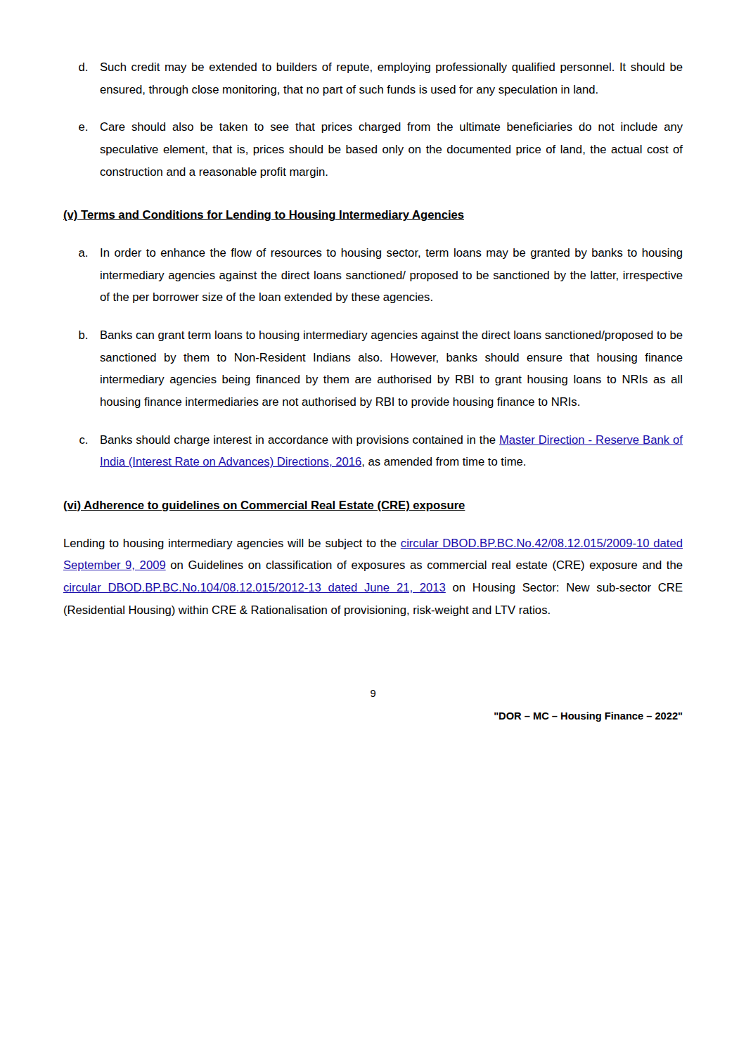Such credit may be extended to builders of repute, employing professionally qualified personnel. It should be ensured, through close monitoring, that no part of such funds is used for any speculation in land.
Care should also be taken to see that prices charged from the ultimate beneficiaries do not include any speculative element, that is, prices should be based only on the documented price of land, the actual cost of construction and a reasonable profit margin.
(v) Terms and Conditions for Lending to Housing Intermediary Agencies
In order to enhance the flow of resources to housing sector, term loans may be granted by banks to housing intermediary agencies against the direct loans sanctioned/ proposed to be sanctioned by the latter, irrespective of the per borrower size of the loan extended by these agencies.
Banks can grant term loans to housing intermediary agencies against the direct loans sanctioned/proposed to be sanctioned by them to Non-Resident Indians also. However, banks should ensure that housing finance intermediary agencies being financed by them are authorised by RBI to grant housing loans to NRIs as all housing finance intermediaries are not authorised by RBI to provide housing finance to NRIs.
Banks should charge interest in accordance with provisions contained in the Master Direction - Reserve Bank of India (Interest Rate on Advances) Directions, 2016, as amended from time to time.
(vi) Adherence to guidelines on Commercial Real Estate (CRE) exposure
Lending to housing intermediary agencies will be subject to the circular DBOD.BP.BC.No.42/08.12.015/2009-10 dated September 9, 2009 on Guidelines on classification of exposures as commercial real estate (CRE) exposure and the circular DBOD.BP.BC.No.104/08.12.015/2012-13 dated June 21, 2013 on Housing Sector: New sub-sector CRE (Residential Housing) within CRE & Rationalisation of provisioning, risk-weight and LTV ratios.
9
"DOR – MC – Housing Finance – 2022"